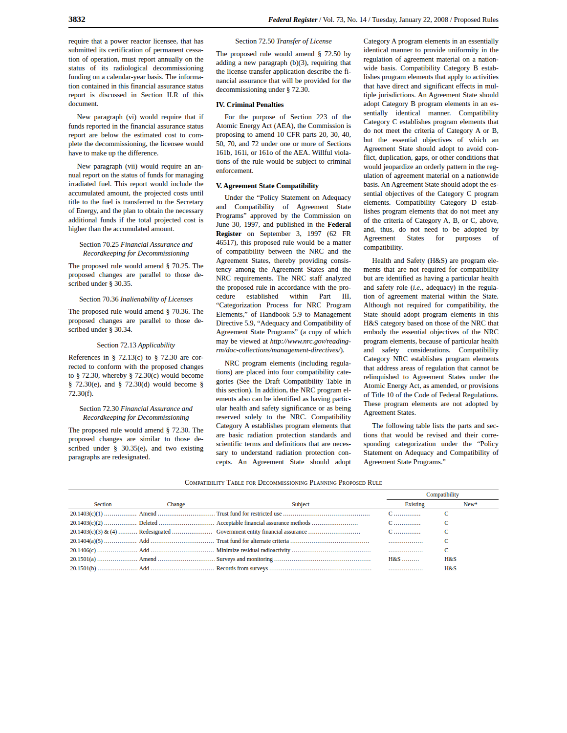3832
Federal Register / Vol. 73, No. 14 / Tuesday, January 22, 2008 / Proposed Rules
require that a power reactor licensee, that has submitted its certification of permanent cessation of operation, must report annually on the status of its radiological decommissioning funding on a calendar-year basis. The information contained in this financial assurance status report is discussed in Section II.R of this document.
New paragraph (vi) would require that if funds reported in the financial assurance status report are below the estimated cost to complete the decommissioning, the licensee would have to make up the difference.
New paragraph (vii) would require an annual report on the status of funds for managing irradiated fuel. This report would include the accumulated amount, the projected costs until title to the fuel is transferred to the Secretary of Energy, and the plan to obtain the necessary additional funds if the total projected cost is higher than the accumulated amount.
Section 70.25 Financial Assurance and Recordkeeping for Decommissioning
The proposed rule would amend § 70.25. The proposed changes are parallel to those described under § 30.35.
Section 70.36 Inalienability of Licenses
The proposed rule would amend § 70.36. The proposed changes are parallel to those described under § 30.34.
Section 72.13 Applicability
References in § 72.13(c) to § 72.30 are corrected to conform with the proposed changes to § 72.30, whereby § 72.30(c) would become § 72.30(e), and § 72.30(d) would become § 72.30(f).
Section 72.30 Financial Assurance and Recordkeeping for Decommissioning
The proposed rule would amend § 72.30. The proposed changes are similar to those described under § 30.35(e), and two existing paragraphs are redesignated.
Section 72.50 Transfer of License
The proposed rule would amend § 72.50 by adding a new paragraph (b)(3), requiring that the license transfer application describe the financial assurance that will be provided for the decommissioning under § 72.30.
IV. Criminal Penalties
For the purpose of Section 223 of the Atomic Energy Act (AEA), the Commission is proposing to amend 10 CFR parts 20, 30, 40, 50, 70, and 72 under one or more of Sections 161b, 161i, or 161o of the AEA. Willful violations of the rule would be subject to criminal enforcement.
V. Agreement State Compatibility
Under the “Policy Statement on Adequacy and Compatibility of Agreement State Programs” approved by the Commission on June 30, 1997, and published in the Federal Register on September 3, 1997 (62 FR 46517), this proposed rule would be a matter of compatibility between the NRC and the Agreement States, thereby providing consistency among the Agreement States and the NRC requirements. The NRC staff analyzed the proposed rule in accordance with the procedure established within Part III, “Categorization Process for NRC Program Elements,” of Handbook 5.9 to Management Directive 5.9, “Adequacy and Compatibility of Agreement State Programs” (a copy of which may be viewed at http://www.nrc.gov/reading-rm/doc-collections/management-directives/).
NRC program elements (including regulations) are placed into four compatibility categories (See the Draft Compatibility Table in this section). In addition, the NRC program elements also can be identified as having particular health and safety significance or as being reserved solely to the NRC. Compatibility Category A establishes program elements that are basic radiation protection standards and scientific terms and definitions that are necessary to understand radiation protection concepts. An Agreement State should adopt Category A program elements in an essentially identical manner to provide uniformity in the regulation of agreement material on a nationwide basis. Compatibility Category B establishes program elements that apply to activities that have direct and significant effects in multiple jurisdictions. An Agreement State should adopt Category B program elements in an essentially identical manner. Compatibility Category C establishes program elements that do not meet the criteria of Category A or B, but the essential objectives of which an Agreement State should adopt to avoid conflict, duplication, gaps, or other conditions that would jeopardize an orderly pattern in the regulation of agreement material on a nationwide basis. An Agreement State should adopt the essential objectives of the Category C program elements. Compatibility Category D establishes program elements that do not meet any of the criteria of Category A, B, or C, above, and, thus, do not need to be adopted by Agreement States for purposes of compatibility.
Health and Safety (H&S) are program elements that are not required for compatibility but are identified as having a particular health and safety role (i.e., adequacy) in the regulation of agreement material within the State. Although not required for compatibility, the State should adopt program elements in this H&S category based on those of the NRC that embody the essential objectives of the NRC program elements, because of particular health and safety considerations. Compatibility Category NRC establishes program elements that address areas of regulation that cannot be relinquished to Agreement States under the Atomic Energy Act, as amended, or provisions of Title 10 of the Code of Federal Regulations. These program elements are not adopted by Agreement States.
The following table lists the parts and sections that would be revised and their corresponding categorization under the “Policy Statement on Adequacy and Compatibility of Agreement State Programs.”
Compatibility Table for Decommissioning Planning Proposed Rule
| Section | Change | Subject | Compatibility |
| --- | --- | --- | --- |
| Existing | New* |
| 20.1403(c)(1) ....................... | Amend ................................ | Trust fund for restricted use ............................................. | C .............. | C |
| 20.1403(c)(2) ....................... | Deleted ............................... | Acceptable financial assurance methods ........................ | C .............. | C |
| 20.1403(c)(3) & (4) .............. | Redesignated ..................... | Government entity financial assurance ........................... | C .............. | C |
| 20.1404(a)(5) ....................... | Add ...................................... | Trust fund for alternate criteria ......................................... | .................. | C |
| 20.1406(c) ........................... | Add ...................................... | Minimize residual radioactivity ......................................... | .................. | C |
| 20.1501(a) ........................... | Amend ................................ | Surveys and monitoring .................................................. | H&S ......... | H&S |
| 20.1501(b) ........................... | Add ...................................... | Records from surveys ..................................................... | .................. | H&S |